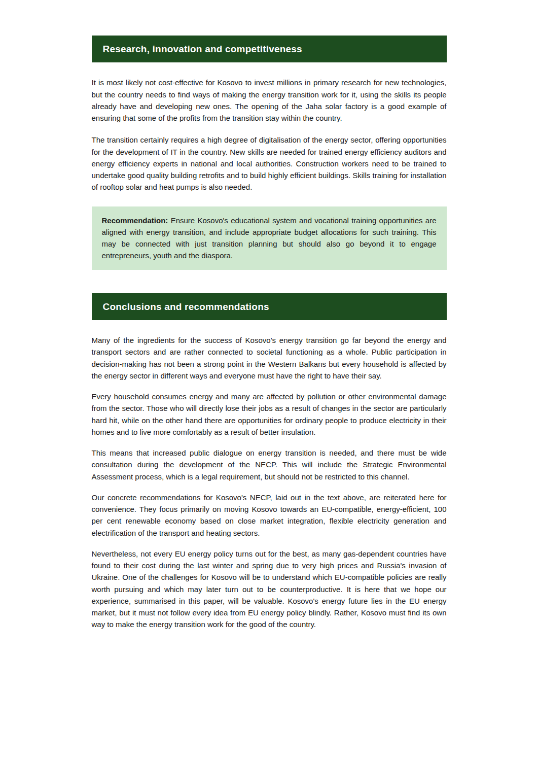Research, innovation and competitiveness
It is most likely not cost-effective for Kosovo to invest millions in primary research for new technologies, but the country needs to find ways of making the energy transition work for it, using the skills its people already have and developing new ones. The opening of the Jaha solar factory is a good example of ensuring that some of the profits from the transition stay within the country.
The transition certainly requires a high degree of digitalisation of the energy sector, offering opportunities for the development of IT in the country. New skills are needed for trained energy efficiency auditors and energy efficiency experts in national and local authorities. Construction workers need to be trained to undertake good quality building retrofits and to build highly efficient buildings. Skills training for installation of rooftop solar and heat pumps is also needed.
Recommendation: Ensure Kosovo's educational system and vocational training opportunities are aligned with energy transition, and include appropriate budget allocations for such training. This may be connected with just transition planning but should also go beyond it to engage entrepreneurs, youth and the diaspora.
Conclusions and recommendations
Many of the ingredients for the success of Kosovo's energy transition go far beyond the energy and transport sectors and are rather connected to societal functioning as a whole. Public participation in decision-making has not been a strong point in the Western Balkans but every household is affected by the energy sector in different ways and everyone must have the right to have their say.
Every household consumes energy and many are affected by pollution or other environmental damage from the sector. Those who will directly lose their jobs as a result of changes in the sector are particularly hard hit, while on the other hand there are opportunities for ordinary people to produce electricity in their homes and to live more comfortably as a result of better insulation.
This means that increased public dialogue on energy transition is needed, and there must be wide consultation during the development of the NECP. This will include the Strategic Environmental Assessment process, which is a legal requirement, but should not be restricted to this channel.
Our concrete recommendations for Kosovo's NECP, laid out in the text above, are reiterated here for convenience. They focus primarily on moving Kosovo towards an EU-compatible, energy-efficient, 100 per cent renewable economy based on close market integration, flexible electricity generation and electrification of the transport and heating sectors.
Nevertheless, not every EU energy policy turns out for the best, as many gas-dependent countries have found to their cost during the last winter and spring due to very high prices and Russia's invasion of Ukraine. One of the challenges for Kosovo will be to understand which EU-compatible policies are really worth pursuing and which may later turn out to be counterproductive. It is here that we hope our experience, summarised in this paper, will be valuable. Kosovo's energy future lies in the EU energy market, but it must not follow every idea from EU energy policy blindly. Rather, Kosovo must find its own way to make the energy transition work for the good of the country.